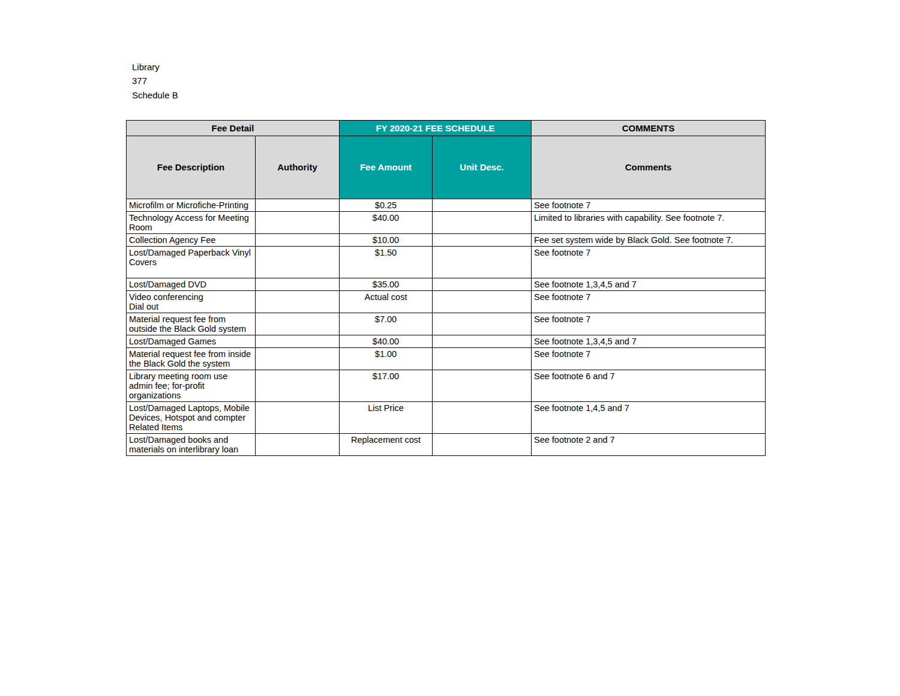Library
377
Schedule B
| Fee Detail | FY 2020-21 FEE SCHEDULE | COMMENTS |
| --- | --- | --- |
| Fee Description | Authority | Fee Amount | Unit Desc. | Comments |
| Microfilm or Microfiche-Printing | | $0.25 | | See footnote 7 |
| Technology Access for Meeting Room | | $40.00 | | Limited to libraries with capability. See footnote 7. |
| Collection Agency Fee | | $10.00 | | Fee set system wide by Black Gold. See footnote 7. |
| Lost/Damaged Paperback Vinyl Covers | | $1.50 | | See footnote 7 |
| Lost/Damaged DVD | | $35.00 | | See footnote 1,3,4,5 and 7 |
| Video conferencing Dial out | | Actual cost | | See footnote 7 |
| Material request fee from outside the Black Gold system | | $7.00 | | See footnote 7 |
| Lost/Damaged Games | | $40.00 | | See footnote 1,3,4,5 and 7 |
| Material request fee from inside the Black Gold the system | | $1.00 | | See footnote 7 |
| Library meeting room use admin fee; for-profit organizations | | $17.00 | | See footnote 6 and 7 |
| Lost/Damaged Laptops, Mobile Devices, Hotspot and compter Related Items | | List Price | | See footnote 1,4,5 and 7 |
| Lost/Damaged books and materials on interlibrary loan | | Replacement cost | | See footnote 2 and 7 |